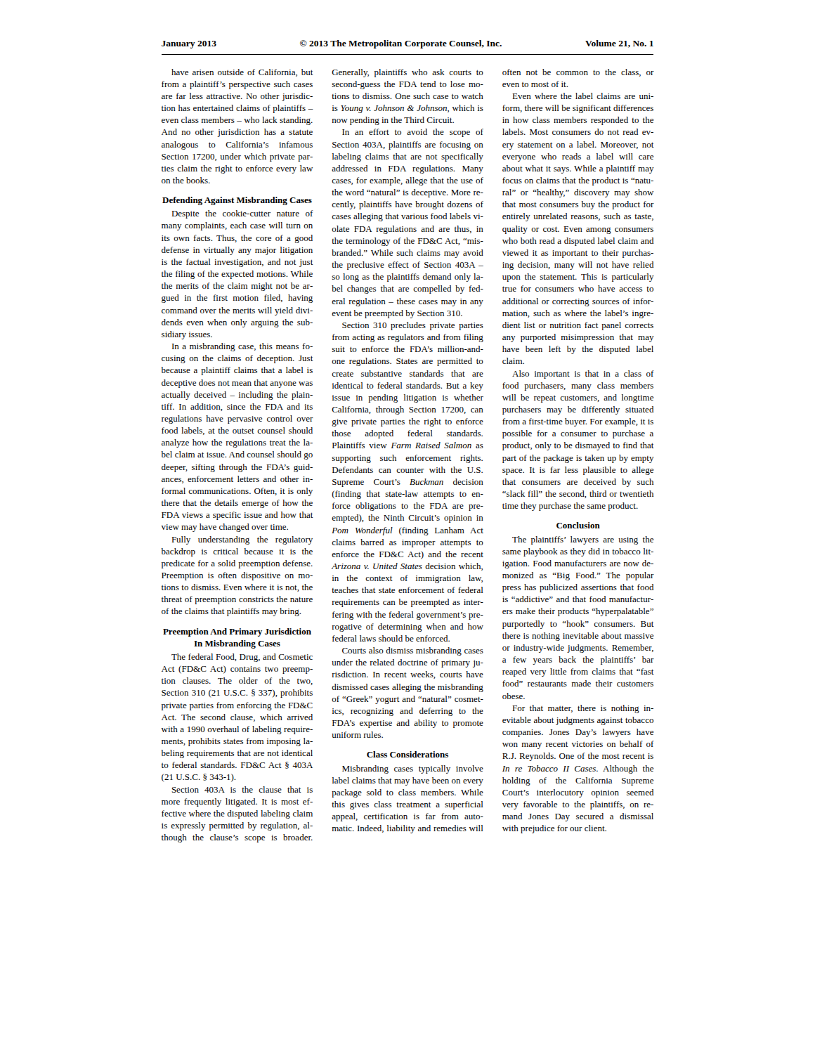January 2013
© 2013 The Metropolitan Corporate Counsel, Inc.
Volume 21, No. 1
have arisen outside of California, but from a plaintiff’s perspective such cases are far less attractive. No other jurisdiction has entertained claims of plaintiffs – even class members – who lack standing. And no other jurisdiction has a statute analogous to California’s infamous Section 17200, under which private parties claim the right to enforce every law on the books.
Defending Against Misbranding Cases
Despite the cookie-cutter nature of many complaints, each case will turn on its own facts. Thus, the core of a good defense in virtually any major litigation is the factual investigation, and not just the filing of the expected motions. While the merits of the claim might not be argued in the first motion filed, having command over the merits will yield dividends even when only arguing the subsidiary issues.
In a misbranding case, this means focusing on the claims of deception. Just because a plaintiff claims that a label is deceptive does not mean that anyone was actually deceived – including the plaintiff. In addition, since the FDA and its regulations have pervasive control over food labels, at the outset counsel should analyze how the regulations treat the label claim at issue. And counsel should go deeper, sifting through the FDA’s guidances, enforcement letters and other informal communications. Often, it is only there that the details emerge of how the FDA views a specific issue and how that view may have changed over time.
Fully understanding the regulatory backdrop is critical because it is the predicate for a solid preemption defense. Preemption is often dispositive on motions to dismiss. Even where it is not, the threat of preemption constricts the nature of the claims that plaintiffs may bring.
Preemption And Primary Jurisdiction In Misbranding Cases
The federal Food, Drug, and Cosmetic Act (FD&C Act) contains two preemption clauses. The older of the two, Section 310 (21 U.S.C. § 337), prohibits private parties from enforcing the FD&C Act. The second clause, which arrived with a 1990 overhaul of labeling requirements, prohibits states from imposing labeling requirements that are not identical to federal standards. FD&C Act § 403A (21 U.S.C. § 343-1).
Section 403A is the clause that is more frequently litigated. It is most effective where the disputed labeling claim is expressly permitted by regulation, although the clause’s scope is broader. Generally, plaintiffs who ask courts to second-guess the FDA tend to lose motions to dismiss. One such case to watch is Young v. Johnson & Johnson, which is now pending in the Third Circuit.
In an effort to avoid the scope of Section 403A, plaintiffs are focusing on labeling claims that are not specifically addressed in FDA regulations. Many cases, for example, allege that the use of the word “natural” is deceptive. More recently, plaintiffs have brought dozens of cases alleging that various food labels violate FDA regulations and are thus, in the terminology of the FD&C Act, “misbranded.” While such claims may avoid the preclusive effect of Section 403A – so long as the plaintiffs demand only label changes that are compelled by federal regulation – these cases may in any event be preempted by Section 310.
Section 310 precludes private parties from acting as regulators and from filing suit to enforce the FDA’s million-and-one regulations. States are permitted to create substantive standards that are identical to federal standards. But a key issue in pending litigation is whether California, through Section 17200, can give private parties the right to enforce those adopted federal standards. Plaintiffs view Farm Raised Salmon as supporting such enforcement rights. Defendants can counter with the U.S. Supreme Court’s Buckman decision (finding that state-law attempts to enforce obligations to the FDA are preempted), the Ninth Circuit’s opinion in Pom Wonderful (finding Lanham Act claims barred as improper attempts to enforce the FD&C Act) and the recent Arizona v. United States decision which, in the context of immigration law, teaches that state enforcement of federal requirements can be preempted as interfering with the federal government’s prerogative of determining when and how federal laws should be enforced.
Courts also dismiss misbranding cases under the related doctrine of primary jurisdiction. In recent weeks, courts have dismissed cases alleging the misbranding of “Greek” yogurt and “natural” cosmetics, recognizing and deferring to the FDA’s expertise and ability to promote uniform rules.
Class Considerations
Misbranding cases typically involve label claims that may have been on every package sold to class members. While this gives class treatment a superficial appeal, certification is far from automatic. Indeed, liability and remedies will often not be common to the class, or even to most of it.
Even where the label claims are uniform, there will be significant differences in how class members responded to the labels. Most consumers do not read every statement on a label. Moreover, not everyone who reads a label will care about what it says. While a plaintiff may focus on claims that the product is “natural” or “healthy,” discovery may show that most consumers buy the product for entirely unrelated reasons, such as taste, quality or cost. Even among consumers who both read a disputed label claim and viewed it as important to their purchasing decision, many will not have relied upon the statement. This is particularly true for consumers who have access to additional or correcting sources of information, such as where the label’s ingredient list or nutrition fact panel corrects any purported misimpression that may have been left by the disputed label claim.
Also important is that in a class of food purchasers, many class members will be repeat customers, and longtime purchasers may be differently situated from a first-time buyer. For example, it is possible for a consumer to purchase a product, only to be dismayed to find that part of the package is taken up by empty space. It is far less plausible to allege that consumers are deceived by such “slack fill” the second, third or twentieth time they purchase the same product.
Conclusion
The plaintiffs’ lawyers are using the same playbook as they did in tobacco litigation. Food manufacturers are now demonized as “Big Food.” The popular press has publicized assertions that food is “addictive” and that food manufacturers make their products “hyperpalatable” purportedly to “hook” consumers. But there is nothing inevitable about massive or industry-wide judgments. Remember, a few years back the plaintiffs’ bar reaped very little from claims that “fast food” restaurants made their customers obese.
For that matter, there is nothing inevitable about judgments against tobacco companies. Jones Day’s lawyers have won many recent victories on behalf of R.J. Reynolds. One of the most recent is In re Tobacco II Cases. Although the holding of the California Supreme Court’s interlocutory opinion seemed very favorable to the plaintiffs, on remand Jones Day secured a dismissal with prejudice for our client.